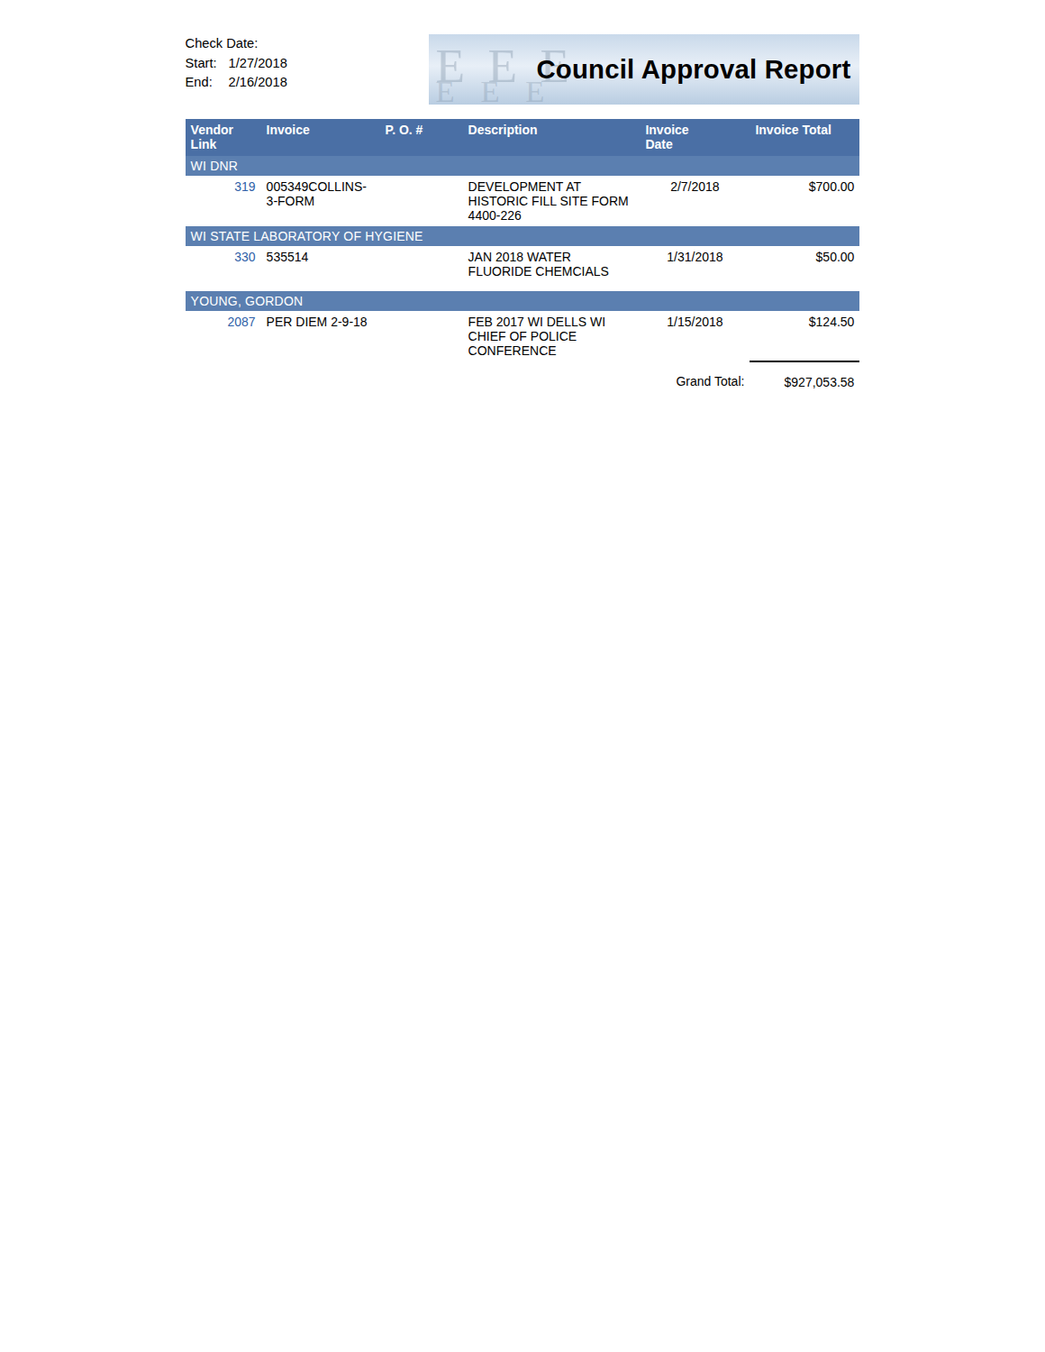Check Date:
Start: 1/27/2018
End: 2/16/2018
E E E
E E E
Council Approval Report
| Vendor Link | Invoice | P. O. # | Description | Invoice Date | Invoice Total |
| --- | --- | --- | --- | --- | --- |
| WI DNR |
| 319 | 005349COLLINS-3-FORM | | DEVELOPMENT AT HISTORIC FILL SITE FORM 4400-226 | 2/7/2018 | $700.00 |
| WI STATE LABORATORY OF HYGIENE |
| 330 | 535514 | | JAN 2018 WATER FLUORIDE CHEMCIALS | 1/31/2018 | $50.00 |
| YOUNG, GORDON |
| 2087 | PER DIEM 2-9-18 | | FEB 2017 WI DELLS WI CHIEF OF POLICE CONFERENCE | 1/15/2018 | $124.50 |
| | Grand Total: | $927,053.58 |